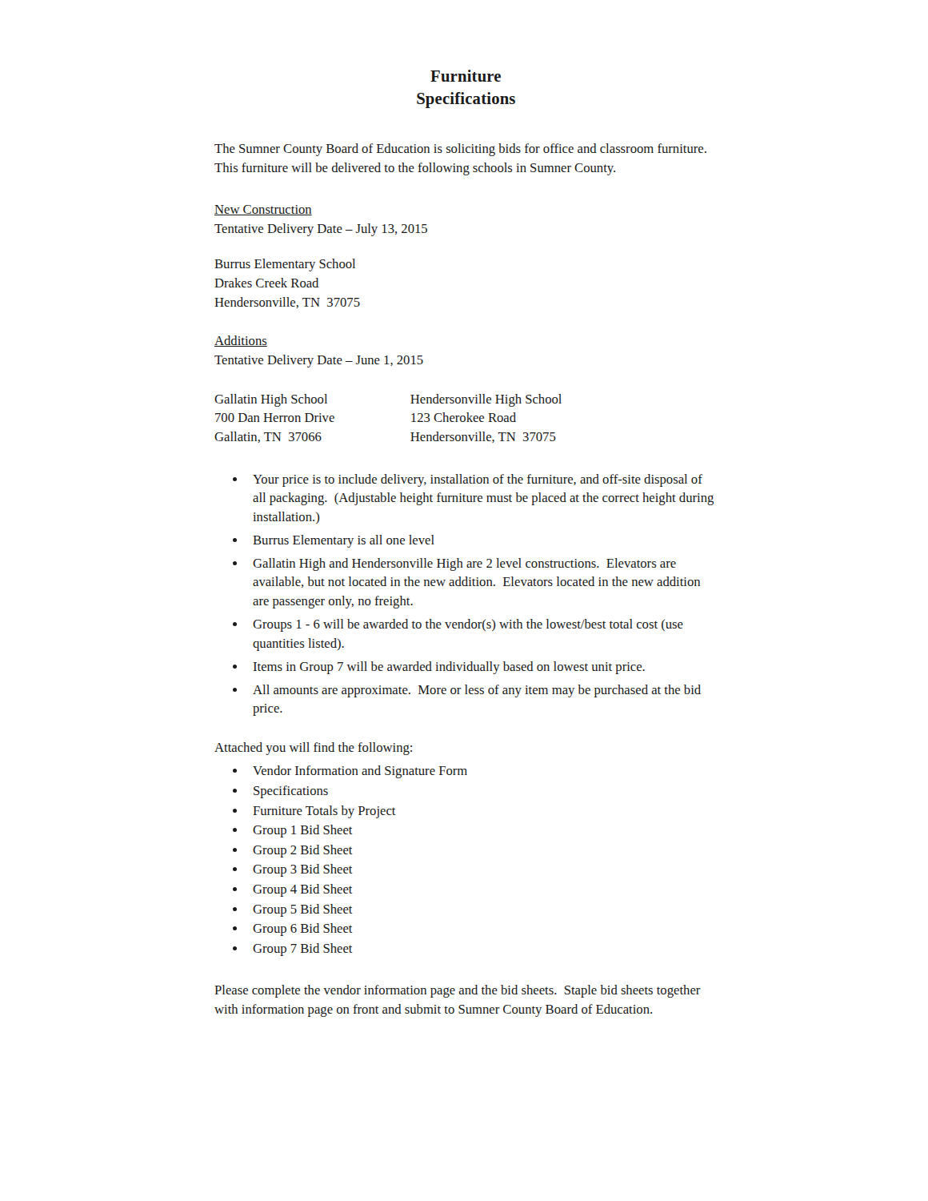Furniture
Specifications
The Sumner County Board of Education is soliciting bids for office and classroom furniture. This furniture will be delivered to the following schools in Sumner County.
New Construction
Tentative Delivery Date – July 13, 2015
Burrus Elementary School
Drakes Creek Road
Hendersonville, TN 37075
Additions
Tentative Delivery Date – June 1, 2015
| Gallatin High School 700 Dan Herron Drive Gallatin, TN 37066 | Hendersonville High School 123 Cherokee Road Hendersonville, TN 37075 |
Your price is to include delivery, installation of the furniture, and off-site disposal of all packaging. (Adjustable height furniture must be placed at the correct height during installation.)
Burrus Elementary is all one level
Gallatin High and Hendersonville High are 2 level constructions. Elevators are available, but not located in the new addition. Elevators located in the new addition are passenger only, no freight.
Groups 1 - 6 will be awarded to the vendor(s) with the lowest/best total cost (use quantities listed).
Items in Group 7 will be awarded individually based on lowest unit price.
All amounts are approximate. More or less of any item may be purchased at the bid price.
Attached you will find the following:
Vendor Information and Signature Form
Specifications
Furniture Totals by Project
Group 1 Bid Sheet
Group 2 Bid Sheet
Group 3 Bid Sheet
Group 4 Bid Sheet
Group 5 Bid Sheet
Group 6 Bid Sheet
Group 7 Bid Sheet
Please complete the vendor information page and the bid sheets. Staple bid sheets together with information page on front and submit to Sumner County Board of Education.